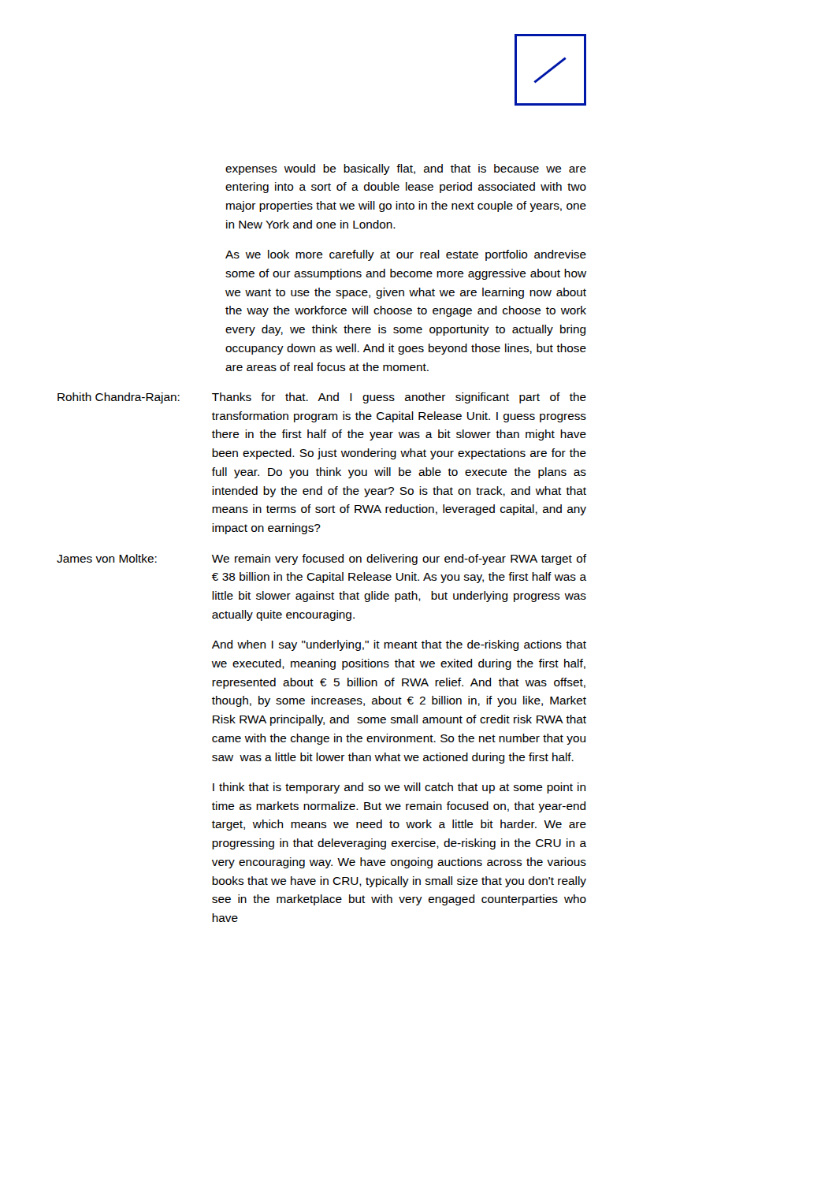expenses would be basically flat, and that is because we are entering into a sort of a double lease period associated with two major properties that we will go into in the next couple of years, one in New York and one in London.
As we look more carefully at our real estate portfolio andrevise some of our assumptions and become more aggressive about how we want to use the space, given what we are learning now about the way the workforce will choose to engage and choose to work every day, we think there is some opportunity to actually bring occupancy down as well. And it goes beyond those lines, but those are areas of real focus at the moment.
| Rohith Chandra-Rajan: | Thanks for that. And I guess another significant part of the transformation program is the Capital Release Unit. I guess progress there in the first half of the year was a bit slower than might have been expected. So just wondering what your expectations are for the full year. Do you think you will be able to execute the plans as intended by the end of the year? So is that on track, and what that means in terms of sort of RWA reduction, leveraged capital, and any impact on earnings? |
| James von Moltke: | We remain very focused on delivering our end-of-year RWA target of € 38 billion in the Capital Release Unit. As you say, the first half was a little bit slower against that glide path, but underlying progress was actually quite encouraging. And when I say "underlying," it meant that the de-risking actions that we executed, meaning positions that we exited during the first half, represented about € 5 billion of RWA relief. And that was offset, though, by some increases, about € 2 billion in, if you like, Market Risk RWA principally, and some small amount of credit risk RWA that came with the change in the environment. So the net number that you saw was a little bit lower than what we actioned during the first half. I think that is temporary and so we will catch that up at some point in time as markets normalize. But we remain focused on, that year-end target, which means we need to work a little bit harder. We are progressing in that deleveraging exercise, de-risking in the CRU in a very encouraging way. We have ongoing auctions across the various books that we have in CRU, typically in small size that you don't really see in the marketplace but with very engaged counterparties who have |